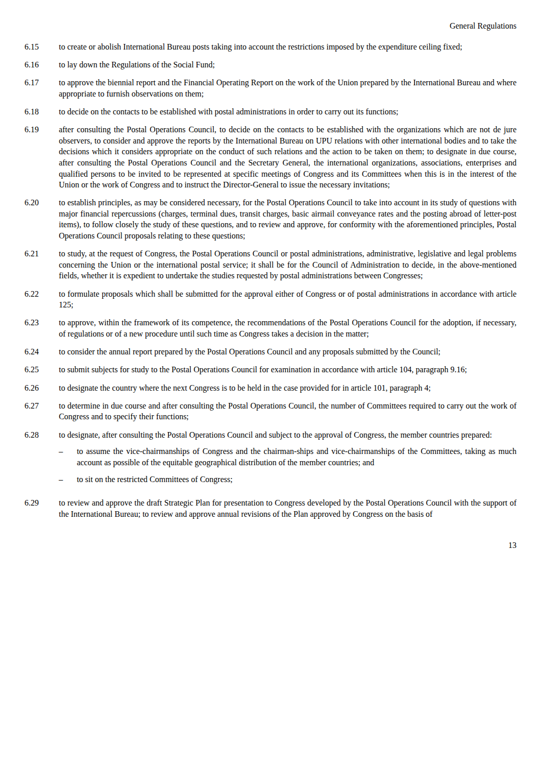General Regulations
6.15
to create or abolish International Bureau posts taking into account the restrictions imposed by the expenditure ceiling fixed;
6.16
to lay down the Regulations of the Social Fund;
6.17
to approve the biennial report and the Financial Operating Report on the work of the Union prepared by the International Bureau and where appropriate to furnish observations on them;
6.18
to decide on the contacts to be established with postal administrations in order to carry out its functions;
6.19
after consulting the Postal Operations Council, to decide on the contacts to be established with the organizations which are not de jure observers, to consider and approve the reports by the International Bureau on UPU relations with other international bodies and to take the decisions which it considers appropriate on the conduct of such relations and the action to be taken on them; to designate in due course, after consulting the Postal Operations Council and the Secretary General, the international organizations, associations, enterprises and qualified persons to be invited to be represented at specific meetings of Congress and its Committees when this is in the interest of the Union or the work of Congress and to instruct the Director-General to issue the necessary invitations;
6.20
to establish principles, as may be considered necessary, for the Postal Operations Council to take into account in its study of questions with major financial repercussions (charges, terminal dues, transit charges, basic airmail conveyance rates and the posting abroad of letter-post items), to follow closely the study of these questions, and to review and approve, for conformity with the aforementioned principles, Postal Operations Council proposals relating to these questions;
6.21
to study, at the request of Congress, the Postal Operations Council or postal administrations, administrative, legislative and legal problems concerning the Union or the international postal service; it shall be for the Council of Administration to decide, in the above-mentioned fields, whether it is expedient to undertake the studies requested by postal administrations between Congresses;
6.22
to formulate proposals which shall be submitted for the approval either of Congress or of postal administrations in accordance with article 125;
6.23
to approve, within the framework of its competence, the recommendations of the Postal Operations Council for the adoption, if necessary, of regulations or of a new procedure until such time as Congress takes a decision in the matter;
6.24
to consider the annual report prepared by the Postal Operations Council and any proposals submitted by the Council;
6.25
to submit subjects for study to the Postal Operations Council for examination in accordance with article 104, paragraph 9.16;
6.26
to designate the country where the next Congress is to be held in the case provided for in article 101, paragraph 4;
6.27
to determine in due course and after consulting the Postal Operations Council, the number of Committees required to carry out the work of Congress and to specify their functions;
6.28
to designate, after consulting the Postal Operations Council and subject to the approval of Congress, the member countries prepared:
–to assume the vice-chairmanships of Congress and the chairman-ships and vice-chairmanships of the Committees, taking as much account as possible of the equitable geographical distribution of the member countries; and
–to sit on the restricted Committees of Congress;
6.29
to review and approve the draft Strategic Plan for presentation to Congress developed by the Postal Operations Council with the support of the International Bureau; to review and approve annual revisions of the Plan approved by Congress on the basis of
13